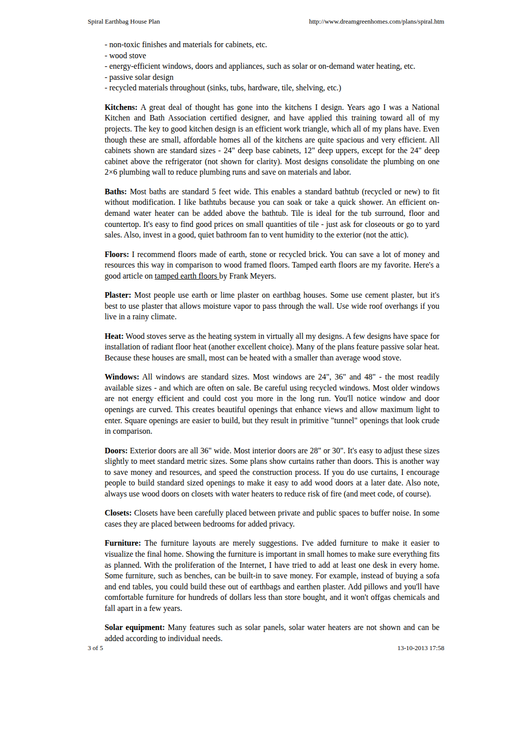Spiral Earthbag House Plan http://www.dreamgreenhomes.com/plans/spiral.htm
- non-toxic finishes and materials for cabinets, etc.
- wood stove
- energy-efficient windows, doors and appliances, such as solar or on-demand water heating, etc.
- passive solar design
- recycled materials throughout (sinks, tubs, hardware, tile, shelving, etc.)
Kitchens: A great deal of thought has gone into the kitchens I design. Years ago I was a National Kitchen and Bath Association certified designer, and have applied this training toward all of my projects. The key to good kitchen design is an efficient work triangle, which all of my plans have. Even though these are small, affordable homes all of the kitchens are quite spacious and very efficient. All cabinets shown are standard sizes - 24" deep base cabinets, 12" deep uppers, except for the 24" deep cabinet above the refrigerator (not shown for clarity). Most designs consolidate the plumbing on one 2×6 plumbing wall to reduce plumbing runs and save on materials and labor.
Baths: Most baths are standard 5 feet wide. This enables a standard bathtub (recycled or new) to fit without modification. I like bathtubs because you can soak or take a quick shower. An efficient on-demand water heater can be added above the bathtub. Tile is ideal for the tub surround, floor and countertop. It's easy to find good prices on small quantities of tile - just ask for closeouts or go to yard sales. Also, invest in a good, quiet bathroom fan to vent humidity to the exterior (not the attic).
Floors: I recommend floors made of earth, stone or recycled brick. You can save a lot of money and resources this way in comparison to wood framed floors. Tamped earth floors are my favorite. Here's a good article on tamped earth floors by Frank Meyers.
Plaster: Most people use earth or lime plaster on earthbag houses. Some use cement plaster, but it's best to use plaster that allows moisture vapor to pass through the wall. Use wide roof overhangs if you live in a rainy climate.
Heat: Wood stoves serve as the heating system in virtually all my designs. A few designs have space for installation of radiant floor heat (another excellent choice). Many of the plans feature passive solar heat. Because these houses are small, most can be heated with a smaller than average wood stove.
Windows: All windows are standard sizes. Most windows are 24", 36" and 48" - the most readily available sizes - and which are often on sale. Be careful using recycled windows. Most older windows are not energy efficient and could cost you more in the long run. You'll notice window and door openings are curved. This creates beautiful openings that enhance views and allow maximum light to enter. Square openings are easier to build, but they result in primitive "tunnel" openings that look crude in comparison.
Doors: Exterior doors are all 36" wide. Most interior doors are 28" or 30". It's easy to adjust these sizes slightly to meet standard metric sizes. Some plans show curtains rather than doors. This is another way to save money and resources, and speed the construction process. If you do use curtains, I encourage people to build standard sized openings to make it easy to add wood doors at a later date. Also note, always use wood doors on closets with water heaters to reduce risk of fire (and meet code, of course).
Closets: Closets have been carefully placed between private and public spaces to buffer noise. In some cases they are placed between bedrooms for added privacy.
Furniture: The furniture layouts are merely suggestions. I've added furniture to make it easier to visualize the final home. Showing the furniture is important in small homes to make sure everything fits as planned. With the proliferation of the Internet, I have tried to add at least one desk in every home. Some furniture, such as benches, can be built-in to save money. For example, instead of buying a sofa and end tables, you could build these out of earthbags and earthen plaster. Add pillows and you'll have comfortable furniture for hundreds of dollars less than store bought, and it won't offgas chemicals and fall apart in a few years.
Solar equipment: Many features such as solar panels, solar water heaters are not shown and can be added according to individual needs.
3 of 5 13-10-2013 17:58